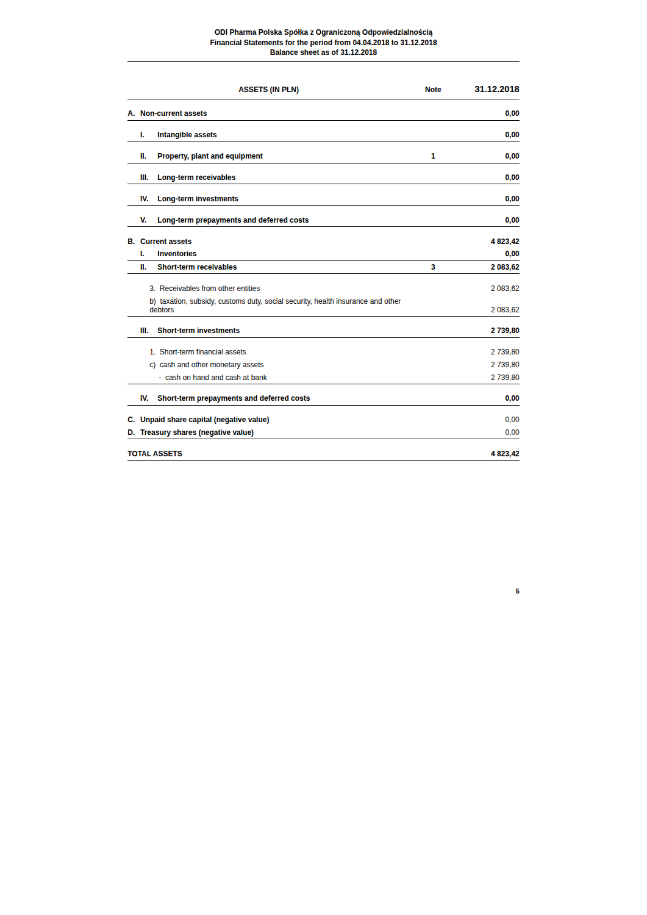ODI Pharma Polska Spółka z Ograniczoną Odpowiedzialnością
Financial Statements for the period from 04.04.2018 to 31.12.2018
Balance sheet as of 31.12.2018
| ASSETS (IN PLN) | Note | 31.12.2018 |
| A. Non-current assets | | 0,00 |
| I. Intangible assets | | 0,00 |
| II. Property, plant and equipment | 1 | 0,00 |
| III. Long-term receivables | | 0,00 |
| IV. Long-term investments | | 0,00 |
| V. Long-term prepayments and deferred costs | | 0,00 |
| B. Current assets | | 4 823,42 |
| I. Inventories | | 0,00 |
| II. Short-term receivables | 3 | 2 083,62 |
| 3. Receivables from other entities | | 2 083,62 |
| b) taxation, subsidy, customs duty, social security, health insurance and other debtors | | 2 083,62 |
| III. Short-term investments | | 2 739,80 |
| 1. Short-term financial assets | | 2 739,80 |
| c) cash and other monetary assets | | 2 739,80 |
| - cash on hand and cash at bank | | 2 739,80 |
| IV. Short-term prepayments and deferred costs | | 0,00 |
| C. Unpaid share capital (negative value) | | 0,00 |
| D. Treasury shares (negative value) | | 0,00 |
| TOTAL ASSETS | | 4 823,42 |
5